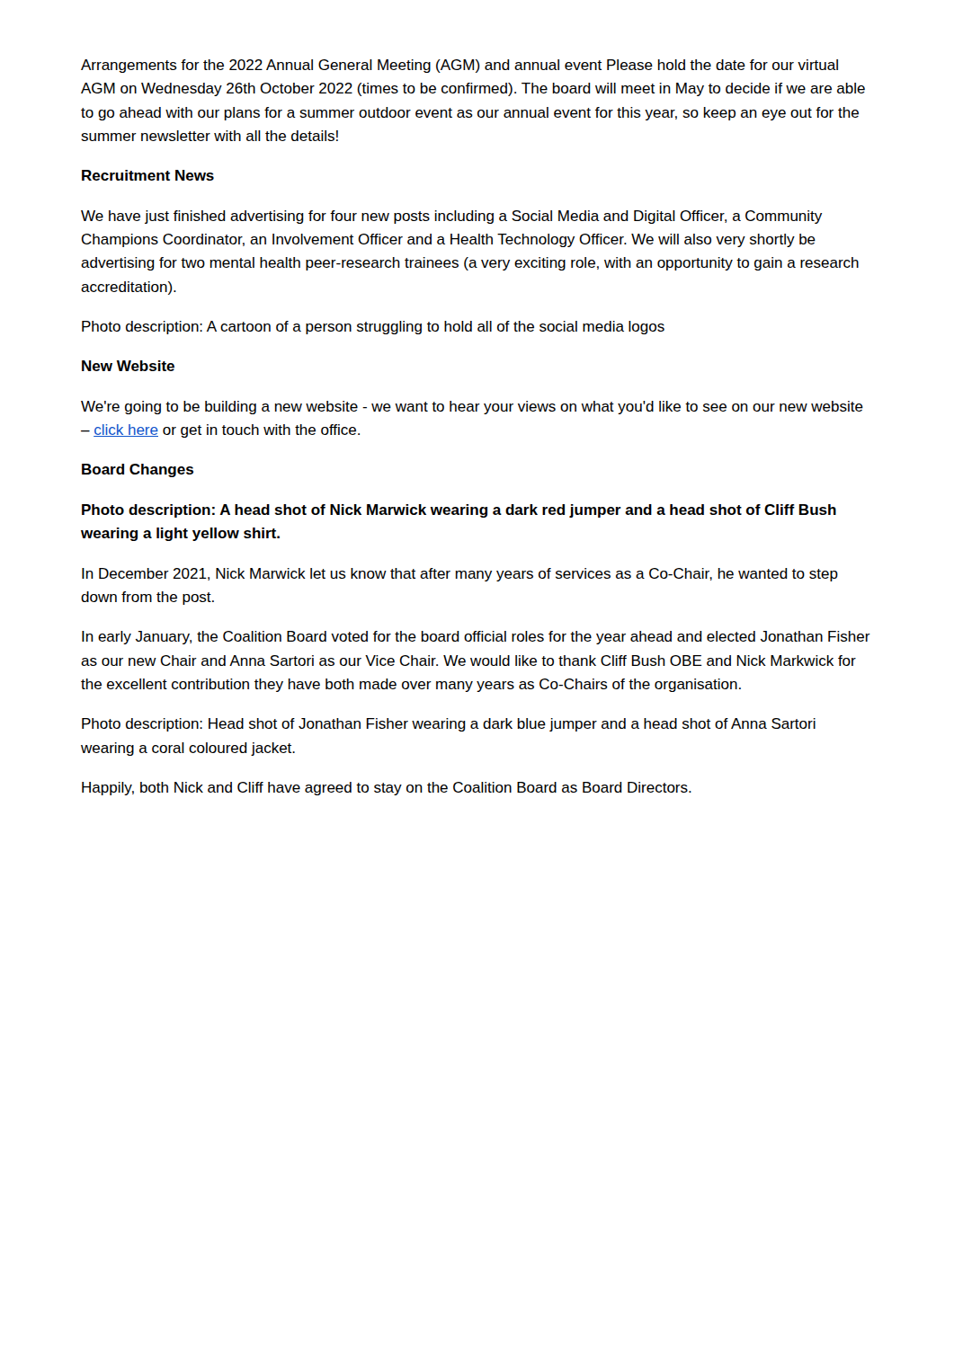Arrangements for the 2022 Annual General Meeting (AGM) and annual event Please hold the date for our virtual AGM on Wednesday 26th October 2022 (times to be confirmed). The board will meet in May to decide if we are able to go ahead with our plans for a summer outdoor event as our annual event for this year, so keep an eye out for the summer newsletter with all the details!
Recruitment News
We have just finished advertising for four new posts including a Social Media and Digital Officer, a Community Champions Coordinator, an Involvement Officer and a Health Technology Officer. We will also very shortly be advertising for two mental health peer-research trainees (a very exciting role, with an opportunity to gain a research accreditation).
Photo description: A cartoon of a person struggling to hold all of the social media logos
New Website
We're going to be building a new website - we want to hear your views on what you'd like to see on our new website – click here or get in touch with the office.
Board Changes
Photo description: A head shot of Nick Marwick wearing a dark red jumper and a head shot of Cliff Bush wearing a light yellow shirt.
In December 2021, Nick Marwick let us know that after many years of services as a Co-Chair, he wanted to step down from the post.
In early January, the Coalition Board voted for the board official roles for the year ahead and elected Jonathan Fisher as our new Chair and Anna Sartori as our Vice Chair. We would like to thank Cliff Bush OBE and Nick Markwick for the excellent contribution they have both made over many years as Co-Chairs of the organisation.
Photo description: Head shot of Jonathan Fisher wearing a dark blue jumper and a head shot of Anna Sartori wearing a coral coloured jacket.
Happily, both Nick and Cliff have agreed to stay on the Coalition Board as Board Directors.